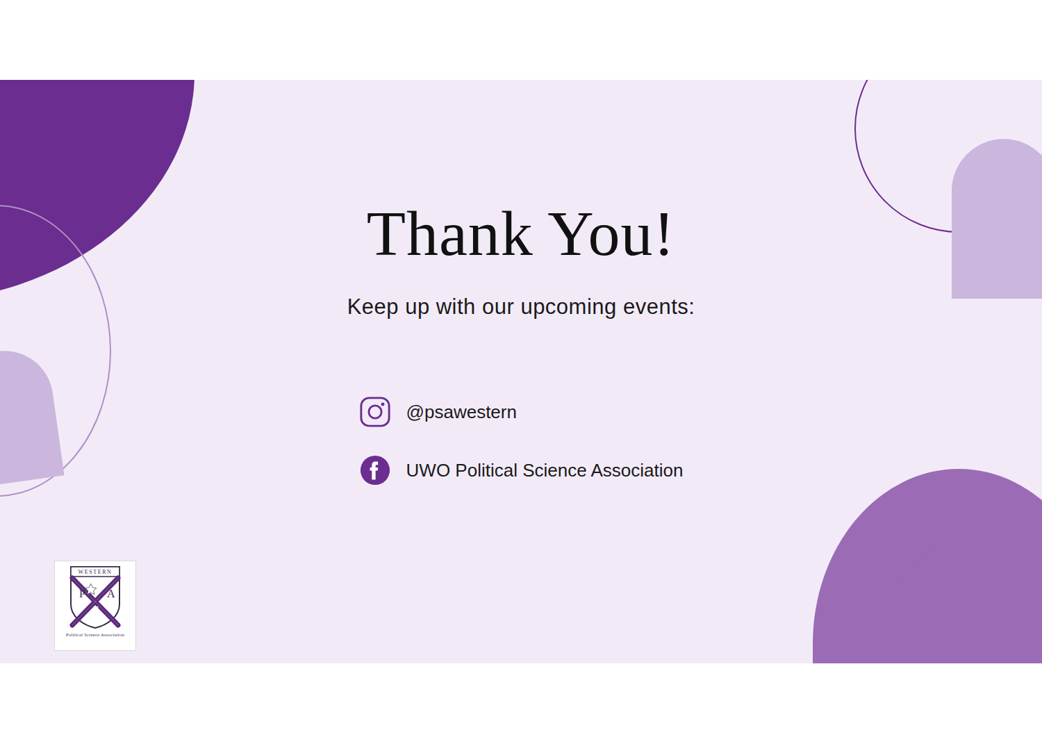Thank You!
Keep up with our upcoming events:
@psawestern
UWO Political Science Association
WESTERN P A S
Political Science Association